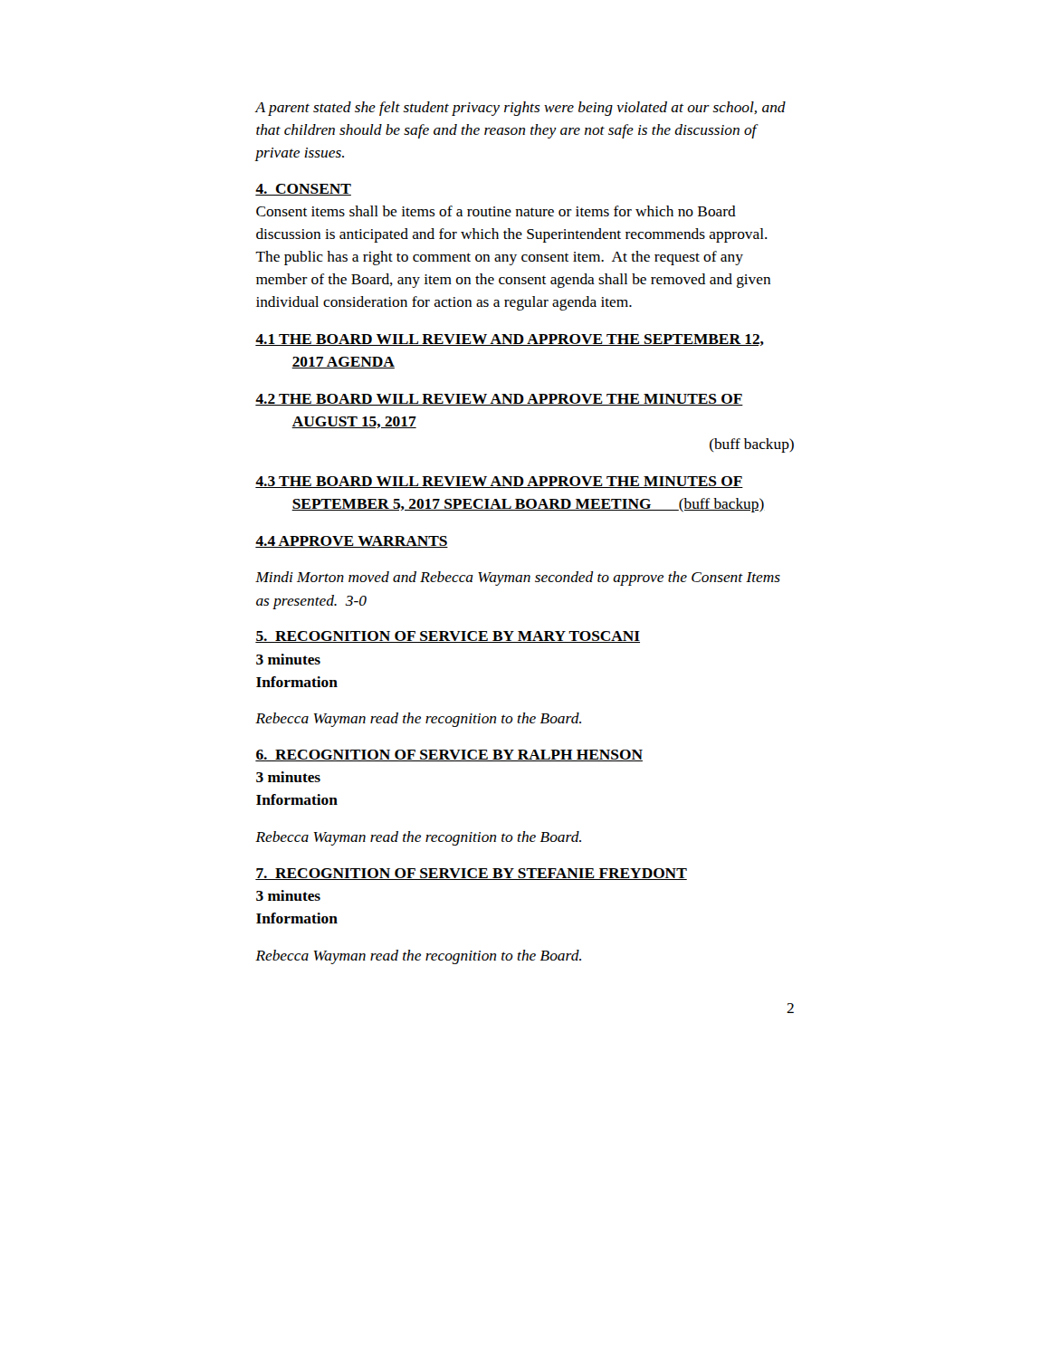A parent stated she felt student privacy rights were being violated at our school, and that children should be safe and the reason they are not safe is the discussion of private issues.
4. CONSENT
Consent items shall be items of a routine nature or items for which no Board discussion is anticipated and for which the Superintendent recommends approval. The public has a right to comment on any consent item. At the request of any member of the Board, any item on the consent agenda shall be removed and given individual consideration for action as a regular agenda item.
4.1 THE BOARD WILL REVIEW AND APPROVE THE SEPTEMBER 12, 2017 AGENDA
4.2 THE BOARD WILL REVIEW AND APPROVE THE MINUTES OF AUGUST 15, 2017
(buff backup)
4.3 THE BOARD WILL REVIEW AND APPROVE THE MINUTES OF SEPTEMBER 5, 2017 SPECIAL BOARD MEETING (buff backup)
4.4 APPROVE WARRANTS
Mindi Morton moved and Rebecca Wayman seconded to approve the Consent Items as presented. 3-0
5. RECOGNITION OF SERVICE BY MARY TOSCANI
3 minutes
Information
Rebecca Wayman read the recognition to the Board.
6. RECOGNITION OF SERVICE BY RALPH HENSON
3 minutes
Information
Rebecca Wayman read the recognition to the Board.
7. RECOGNITION OF SERVICE BY STEFANIE FREYDONT
3 minutes
Information
Rebecca Wayman read the recognition to the Board.
2